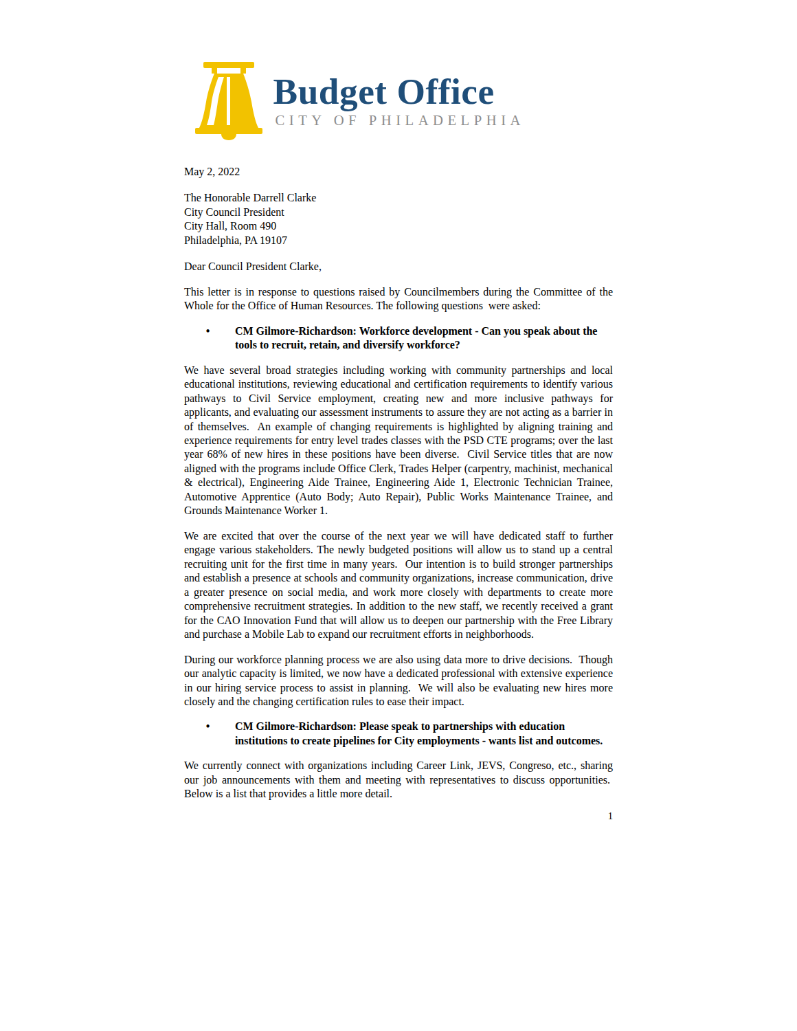Budget Office
CITY OF PHILADELPHIA
May 2, 2022
The Honorable Darrell Clarke
City Council President
City Hall, Room 490
Philadelphia, PA 19107
Dear Council President Clarke,
This letter is in response to questions raised by Councilmembers during the Committee of the Whole for the Office of Human Resources. The following questions were asked:
CM Gilmore-Richardson: Workforce development - Can you speak about the tools to recruit, retain, and diversify workforce?
We have several broad strategies including working with community partnerships and local educational institutions, reviewing educational and certification requirements to identify various pathways to Civil Service employment, creating new and more inclusive pathways for applicants, and evaluating our assessment instruments to assure they are not acting as a barrier in of themselves. An example of changing requirements is highlighted by aligning training and experience requirements for entry level trades classes with the PSD CTE programs; over the last year 68% of new hires in these positions have been diverse. Civil Service titles that are now aligned with the programs include Office Clerk, Trades Helper (carpentry, machinist, mechanical & electrical), Engineering Aide Trainee, Engineering Aide 1, Electronic Technician Trainee, Automotive Apprentice (Auto Body; Auto Repair), Public Works Maintenance Trainee, and Grounds Maintenance Worker 1.
We are excited that over the course of the next year we will have dedicated staff to further engage various stakeholders. The newly budgeted positions will allow us to stand up a central recruiting unit for the first time in many years. Our intention is to build stronger partnerships and establish a presence at schools and community organizations, increase communication, drive a greater presence on social media, and work more closely with departments to create more comprehensive recruitment strategies. In addition to the new staff, we recently received a grant for the CAO Innovation Fund that will allow us to deepen our partnership with the Free Library and purchase a Mobile Lab to expand our recruitment efforts in neighborhoods.
During our workforce planning process we are also using data more to drive decisions. Though our analytic capacity is limited, we now have a dedicated professional with extensive experience in our hiring service process to assist in planning. We will also be evaluating new hires more closely and the changing certification rules to ease their impact.
CM Gilmore-Richardson: Please speak to partnerships with education institutions to create pipelines for City employments - wants list and outcomes.
We currently connect with organizations including Career Link, JEVS, Congreso, etc., sharing our job announcements with them and meeting with representatives to discuss opportunities. Below is a list that provides a little more detail.
1